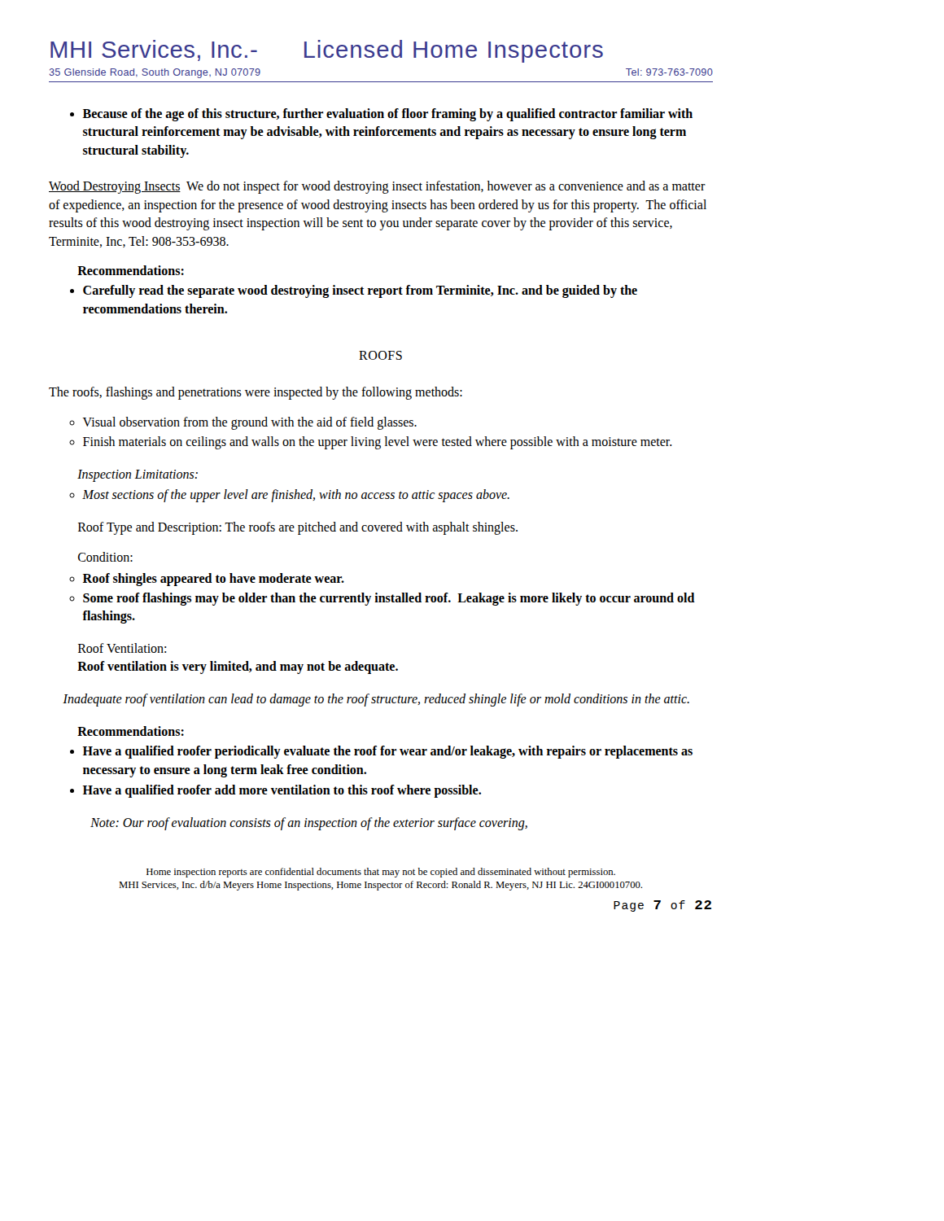MHI Services, Inc.-Licensed Home Inspectors
35 Glenside Road, South Orange, NJ 07079 Tel: 973-763-7090
Because of the age of this structure, further evaluation of floor framing by a qualified contractor familiar with structural reinforcement may be advisable, with reinforcements and repairs as necessary to ensure long term structural stability.
Wood Destroying Insects We do not inspect for wood destroying insect infestation, however as a convenience and as a matter of expedience, an inspection for the presence of wood destroying insects has been ordered by us for this property. The official results of this wood destroying insect inspection will be sent to you under separate cover by the provider of this service, Terminite, Inc, Tel: 908-353-6938.
Recommendations:
Carefully read the separate wood destroying insect report from Terminite, Inc. and be guided by the recommendations therein.
ROOFS
The roofs, flashings and penetrations were inspected by the following methods:
Visual observation from the ground with the aid of field glasses.
Finish materials on ceilings and walls on the upper living level were tested where possible with a moisture meter.
Inspection Limitations:
Most sections of the upper level are finished, with no access to attic spaces above.
Roof Type and Description: The roofs are pitched and covered with asphalt shingles.
Condition:
Roof shingles appeared to have moderate wear.
Some roof flashings may be older than the currently installed roof. Leakage is more likely to occur around old flashings.
Roof Ventilation:
Roof ventilation is very limited, and may not be adequate.
Inadequate roof ventilation can lead to damage to the roof structure, reduced shingle life or mold conditions in the attic.
Recommendations:
Have a qualified roofer periodically evaluate the roof for wear and/or leakage, with repairs or replacements as necessary to ensure a long term leak free condition.
Have a qualified roofer add more ventilation to this roof where possible.
Note: Our roof evaluation consists of an inspection of the exterior surface covering,
Home inspection reports are confidential documents that may not be copied and disseminated without permission.
MHI Services, Inc. d/b/a Meyers Home Inspections, Home Inspector of Record: Ronald R. Meyers, NJ HI Lic. 24GI00010700.
Page 7 of 22